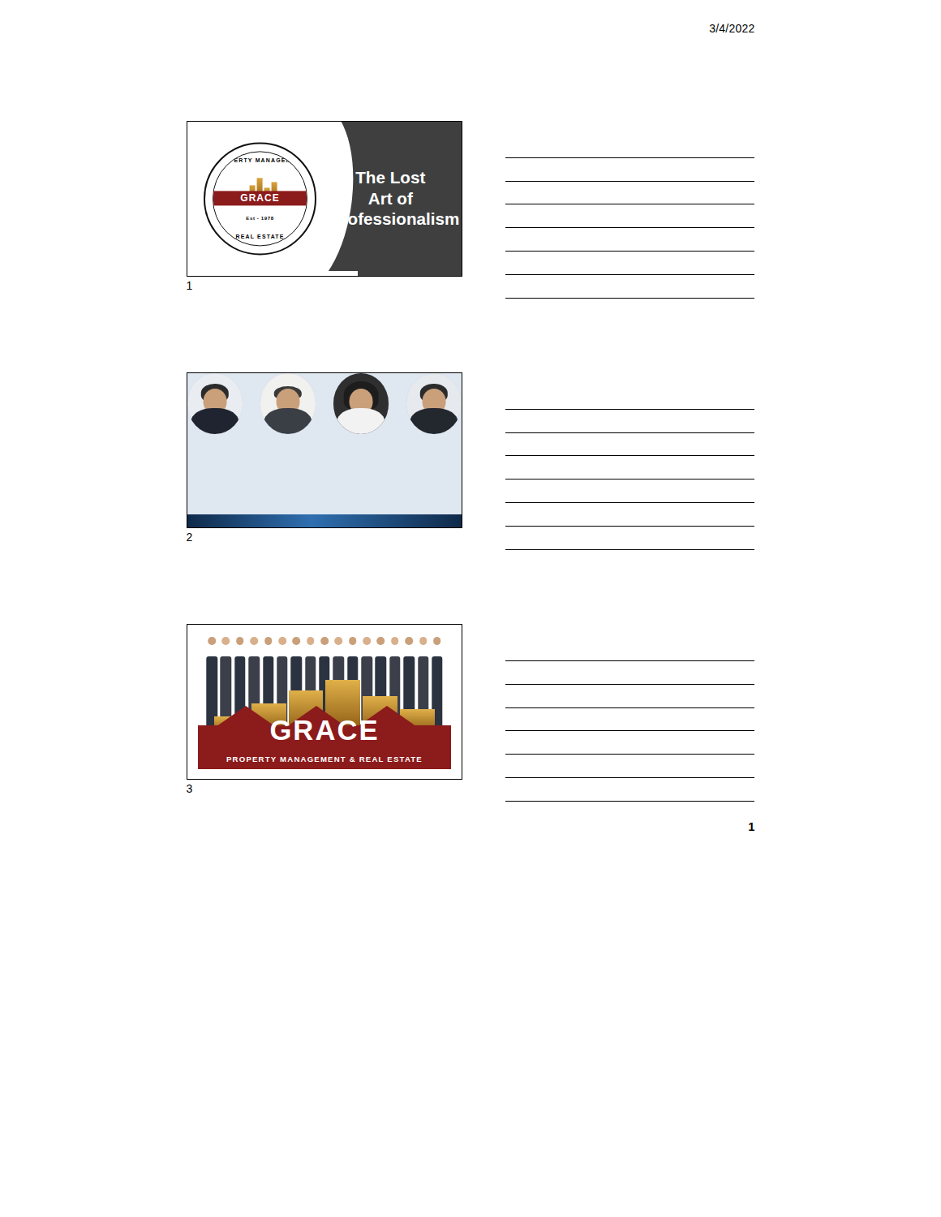3/4/2022
Property Management
GRACE
Est - 1978
Real Estate
The Lost
Art of
Professionalism
1
2
GRACE
PROPERTY MANAGEMENT & REAL ESTATE
3
1